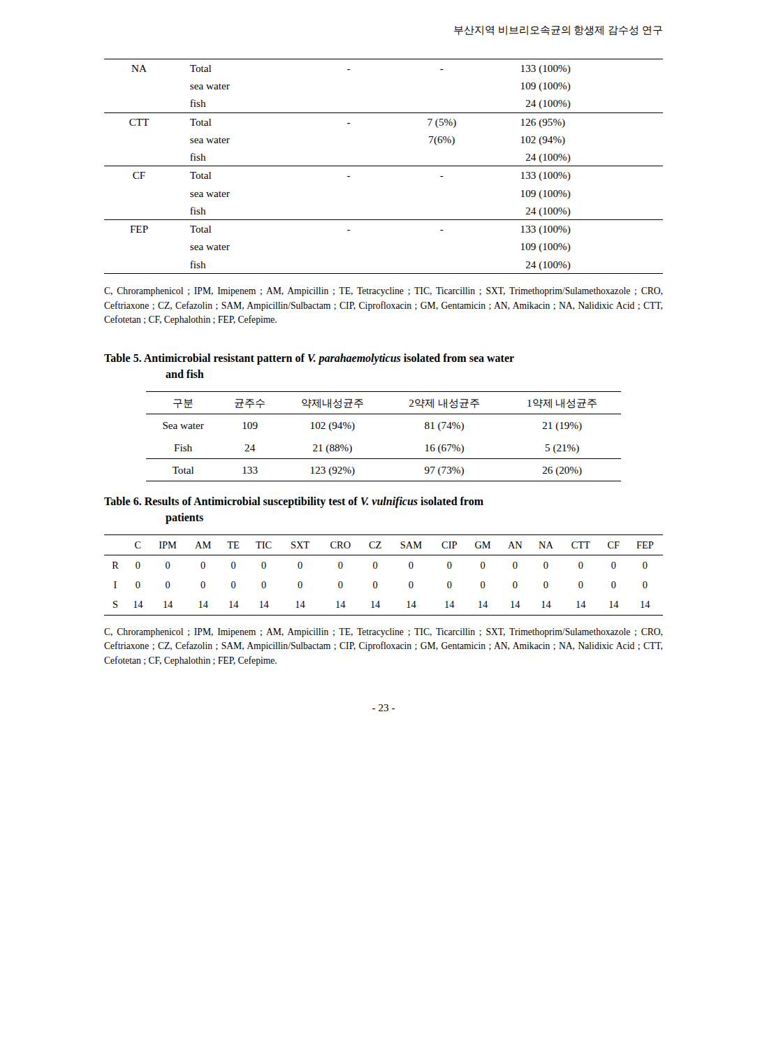부산지역 비브리오속균의 항생제 감수성 연구
| NA | Total | - | - | 133 (100%) |
| sea water | | | 109 (100%) |
| fish | | | 24 (100%) |
| CTT | Total | - | 7 (5%) | 126 (95%) |
| sea water | | 7(6%) | 102 (94%) |
| fish | | | 24 (100%) |
| CF | Total | - | - | 133 (100%) |
| sea water | | | 109 (100%) |
| fish | | | 24 (100%) |
| FEP | Total | - | - | 133 (100%) |
| sea water | | | 109 (100%) |
| fish | | | 24 (100%) |
C, Chroramphenicol ; IPM, Imipenem ; AM, Ampicillin ; TE, Tetracycline ; TIC, Ticarcillin ; SXT, Trimethoprim/Sulamethoxazole ; CRO, Ceftriaxone ; CZ, Cefazolin ; SAM, Ampicillin/Sulbactam ; CIP, Ciprofloxacin ; GM, Gentamicin ; AN, Amikacin ; NA, Nalidixic Acid ; CTT, Cefotetan ; CF, Cephalothin ; FEP, Cefepime.
Table 5. Antimicrobial resistant pattern of V. parahaemolyticus isolated from sea water and fish
| 구분 | 균주수 | 약제내성균주 | 2약제 내성균주 | 1약제 내성균주 |
| --- | --- | --- | --- | --- |
| Sea water | 109 | 102 (94%) | 81 (74%) | 21 (19%) |
| Fish | 24 | 21 (88%) | 16 (67%) | 5 (21%) |
| Total | 133 | 123 (92%) | 97 (73%) | 26 (20%) |
Table 6. Results of Antimicrobial susceptibility test of V. vulnificus isolated from patients
| | C | IPM | AM | TE | TIC | SXT | CRO | CZ | SAM | CIP | GM | AN | NA | CTT | CF | FEP |
| --- | --- | --- | --- | --- | --- | --- | --- | --- | --- | --- | --- | --- | --- | --- | --- | --- |
| R | 0 | 0 | 0 | 0 | 0 | 0 | 0 | 0 | 0 | 0 | 0 | 0 | 0 | 0 | 0 | 0 |
| I | 0 | 0 | 0 | 0 | 0 | 0 | 0 | 0 | 0 | 0 | 0 | 0 | 0 | 0 | 0 | 0 |
| S | 14 | 14 | 14 | 14 | 14 | 14 | 14 | 14 | 14 | 14 | 14 | 14 | 14 | 14 | 14 | 14 |
C, Chroramphenicol ; IPM, Imipenem ; AM, Ampicillin ; TE, Tetracycline ; TIC, Ticarcillin ; SXT, Trimethoprim/Sulamethoxazole ; CRO, Ceftriaxone ; CZ, Cefazolin ; SAM, Ampicillin/Sulbactam ; CIP, Ciprofloxacin ; GM, Gentamicin ; AN, Amikacin ; NA, Nalidixic Acid ; CTT, Cefotetan ; CF, Cephalothin ; FEP, Cefepime.
- 23 -